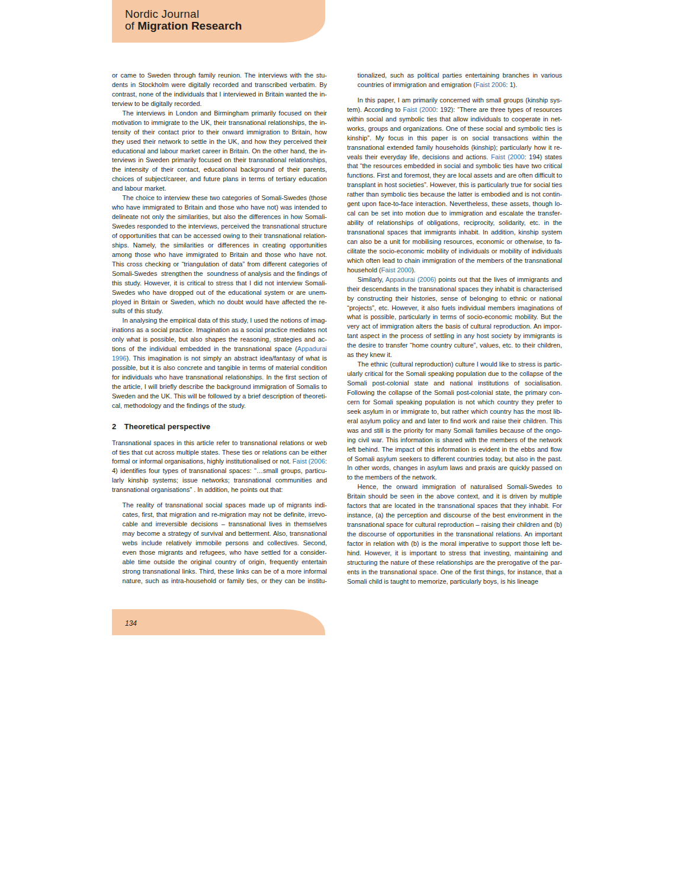Nordic Journal
of Migration Research
or came to Sweden through family reunion. The interviews with the students in Stockholm were digitally recorded and transcribed verbatim. By contrast, none of the individuals that I interviewed in Britain wanted the interview to be digitally recorded.
The interviews in London and Birmingham primarily focused on their motivation to immigrate to the UK, their transnational relationships, the intensity of their contact prior to their onward immigration to Britain, how they used their network to settle in the UK, and how they perceived their educational and labour market career in Britain. On the other hand, the interviews in Sweden primarily focused on their transnational relationships, the intensity of their contact, educational background of their parents, choices of subject/career, and future plans in terms of tertiary education and labour market.
The choice to interview these two categories of Somali-Swedes (those who have immigrated to Britain and those who have not) was intended to delineate not only the similarities, but also the differences in how Somali-Swedes responded to the interviews, perceived the transnational structure of opportunities that can be accessed owing to their transnational relationships. Namely, the similarities or differences in creating opportunities among those who have immigrated to Britain and those who have not. This cross checking or “triangulation of data” from different categories of Somali-Swedes strengthen the soundness of analysis and the findings of this study. However, it is critical to stress that I did not interview Somali-Swedes who have dropped out of the educational system or are unemployed in Britain or Sweden, which no doubt would have affected the results of this study.
In analysing the empirical data of this study, I used the notions of imaginations as a social practice. Imagination as a social practice mediates not only what is possible, but also shapes the reasoning, strategies and actions of the individual embedded in the transnational space (Appadurai 1996). This imagination is not simply an abstract idea/fantasy of what is possible, but it is also concrete and tangible in terms of material condition for individuals who have transnational relationships. In the first section of the article, I will briefly describe the background immigration of Somalis to Sweden and the UK. This will be followed by a brief description of theoretical, methodology and the findings of the study.
2 Theoretical perspective
Transnational spaces in this article refer to transnational relations or web of ties that cut across multiple states. These ties or relations can be either formal or informal organisations, highly institutionalised or not. Faist (2006: 4) identifies four types of transnational spaces: “…small groups, particularly kinship systems; issue networks; transnational communities and transnational organisations” . In addition, he points out that:
The reality of transnational social spaces made up of migrants indicates, first, that migration and re-migration may not be definite, irrevocable and irreversible decisions – transnational lives in themselves may become a strategy of survival and betterment. Also, transnational webs include relatively immobile persons and collectives. Second, even those migrants and refugees, who have settled for a considerable time outside the original country of origin, frequently entertain strong transnational links. Third, these links can be of a more informal nature, such as intra-household or family ties, or they can be institutionalized, such as political parties entertaining branches in various countries of immigration and emigration (Faist 2006: 1).
In this paper, I am primarily concerned with small groups (kinship system). According to Faist (2000: 192): “There are three types of resources within social and symbolic ties that allow individuals to cooperate in networks, groups and organizations. One of these social and symbolic ties is kinship”. My focus in this paper is on social transactions within the transnational extended family households (kinship); particularly how it reveals their everyday life, decisions and actions. Faist (2000: 194) states that “the resources embedded in social and symbolic ties have two critical functions. First and foremost, they are local assets and are often difficult to transplant in host societies”. However, this is particularly true for social ties rather than symbolic ties because the latter is embodied and is not contingent upon face-to-face interaction. Nevertheless, these assets, though local can be set into motion due to immigration and escalate the transferability of relationships of obligations, reciprocity, solidarity, etc. in the transnational spaces that immigrants inhabit. In addition, kinship system can also be a unit for mobilising resources, economic or otherwise, to facilitate the socio-economic mobility of individuals or mobility of individuals which often lead to chain immigration of the members of the transnational household (Faist 2000).
Similarly, Appadurai (2006) points out that the lives of immigrants and their descendants in the transnational spaces they inhabit is characterised by constructing their histories, sense of belonging to ethnic or national “projects”, etc. However, it also fuels individual members imaginations of what is possible, particularly in terms of socio-economic mobility. But the very act of immigration alters the basis of cultural reproduction. An important aspect in the process of settling in any host society by immigrants is the desire to transfer “home country culture”, values, etc. to their children, as they knew it.
The ethnic (cultural reproduction) culture I would like to stress is particularly critical for the Somali speaking population due to the collapse of the Somali post-colonial state and national institutions of socialisation. Following the collapse of the Somali post-colonial state, the primary concern for Somali speaking population is not which country they prefer to seek asylum in or immigrate to, but rather which country has the most liberal asylum policy and and later to find work and raise their children. This was and still is the priority for many Somali families because of the ongoing civil war. This information is shared with the members of the network left behind. The impact of this information is evident in the ebbs and flow of Somali asylum seekers to different countries today, but also in the past. In other words, changes in asylum laws and praxis are quickly passed on to the members of the network.
Hence, the onward immigration of naturalised Somali-Swedes to Britain should be seen in the above context, and it is driven by multiple factors that are located in the transnational spaces that they inhabit. For instance, (a) the perception and discourse of the best environment in the transnational space for cultural reproduction – raising their children and (b) the discourse of opportunities in the transnational relations. An important factor in relation with (b) is the moral imperative to support those left behind. However, it is important to stress that investing, maintaining and structuring the nature of these relationships are the prerogative of the parents in the transnational space. One of the first things, for instance, that a Somali child is taught to memorize, particularly boys, is his lineage
134